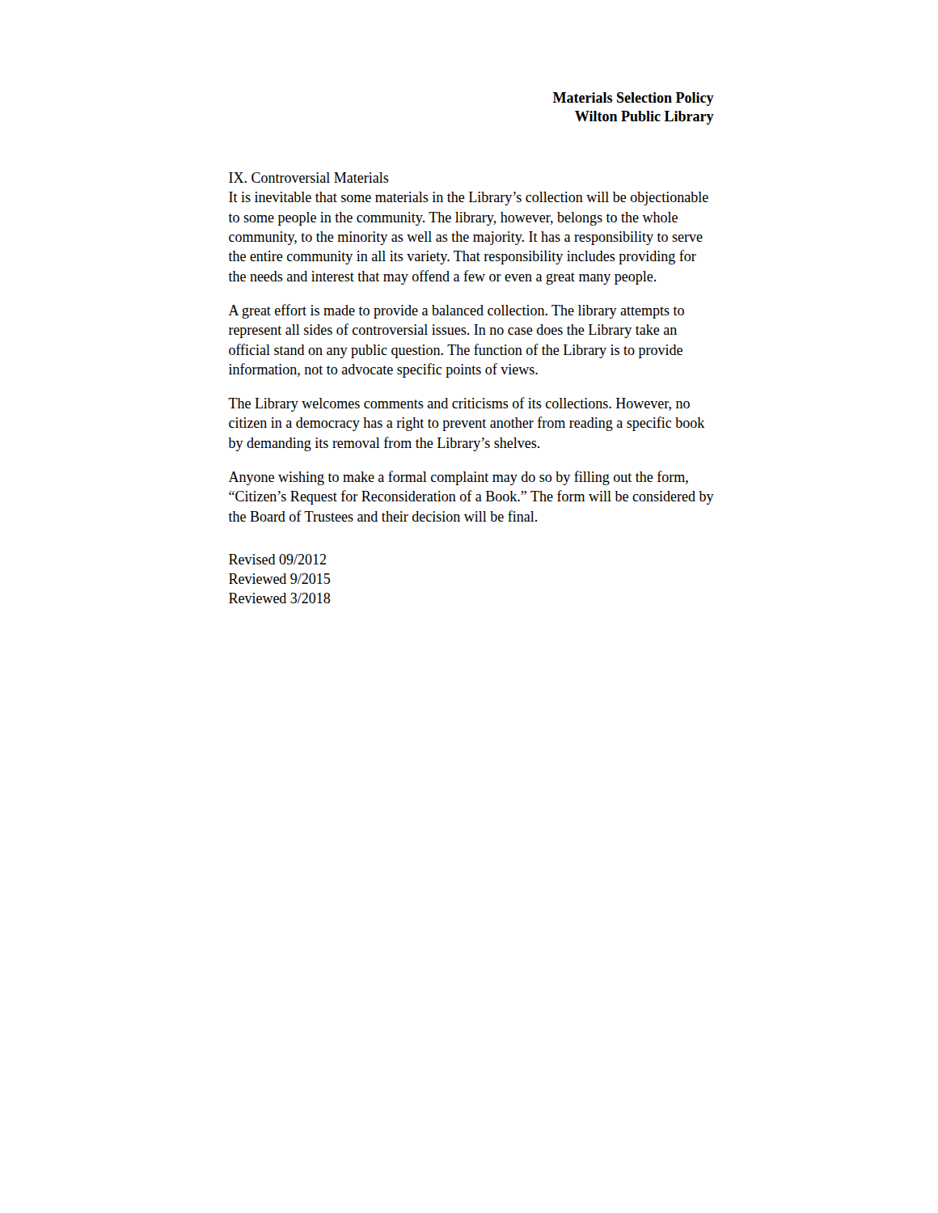Materials Selection Policy Wilton Public Library
IX. Controversial Materials
It is inevitable that some materials in the Library’s collection will be objectionable to some people in the community. The library, however, belongs to the whole community, to the minority as well as the majority. It has a responsibility to serve the entire community in all its variety. That responsibility includes providing for the needs and interest that may offend a few or even a great many people.
A great effort is made to provide a balanced collection. The library attempts to represent all sides of controversial issues. In no case does the Library take an official stand on any public question. The function of the Library is to provide information, not to advocate specific points of views.
The Library welcomes comments and criticisms of its collections. However, no citizen in a democracy has a right to prevent another from reading a specific book by demanding its removal from the Library’s shelves.
Anyone wishing to make a formal complaint may do so by filling out the form, “Citizen’s Request for Reconsideration of a Book.” The form will be considered by the Board of Trustees and their decision will be final.
Revised 09/2012
Reviewed 9/2015
Reviewed 3/2018